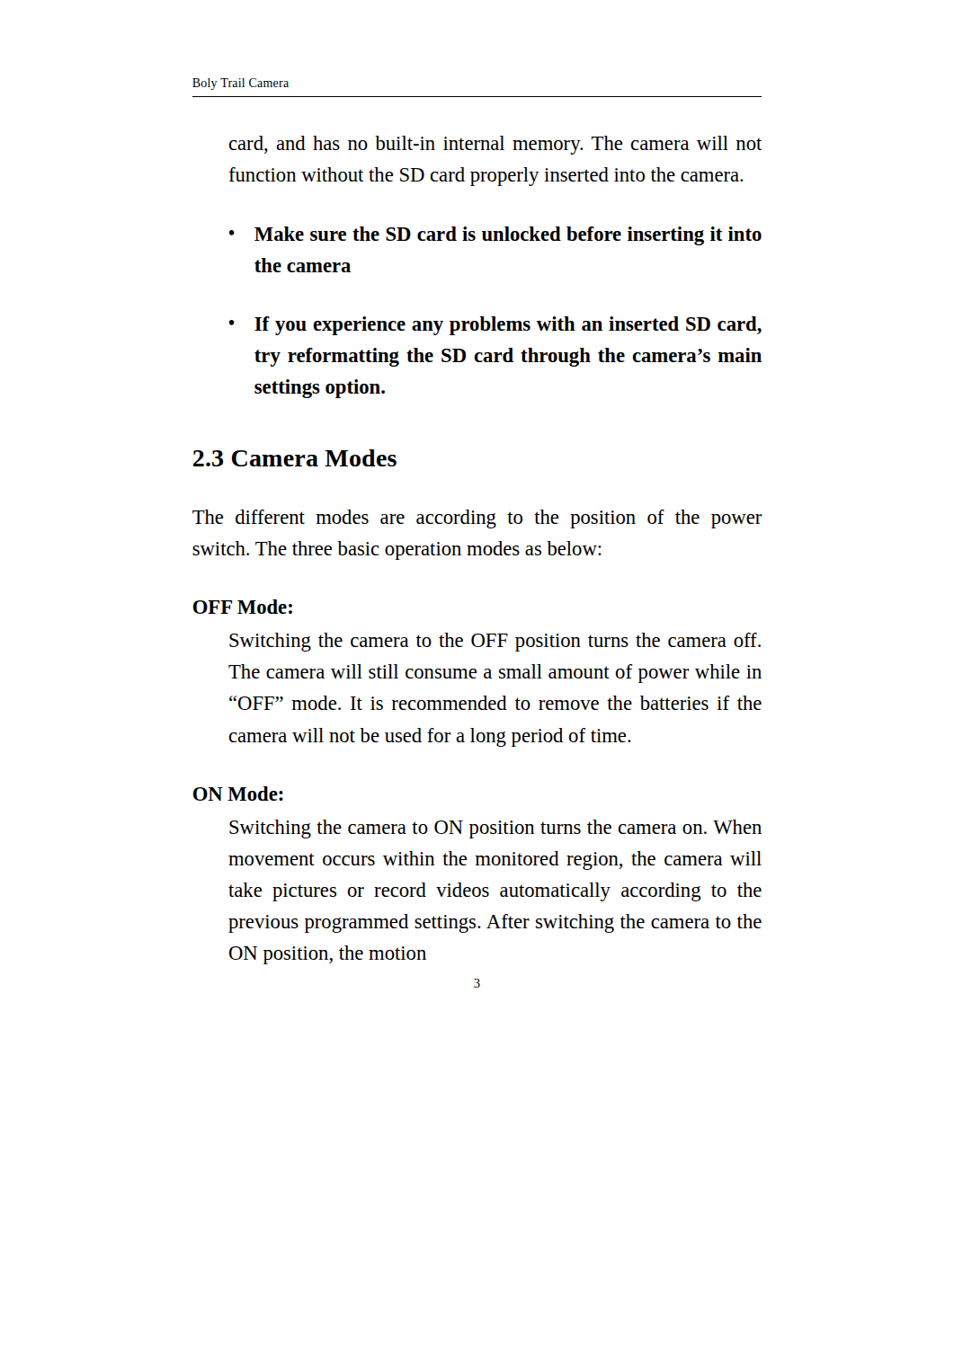Boly Trail Camera
card, and has no built-in internal memory. The camera will not function without the SD card properly inserted into the camera.
Make sure the SD card is unlocked before inserting it into the camera
If you experience any problems with an inserted SD card, try reformatting the SD card through the camera’s main settings option.
2.3 Camera Modes
The different modes are according to the position of the power switch. The three basic operation modes as below:
OFF Mode:
Switching the camera to the OFF position turns the camera off. The camera will still consume a small amount of power while in “OFF” mode. It is recommended to remove the batteries if the camera will not be used for a long period of time.
ON Mode:
Switching the camera to ON position turns the camera on. When movement occurs within the monitored region, the camera will take pictures or record videos automatically according to the previous programmed settings. After switching the camera to the ON position, the motion
3